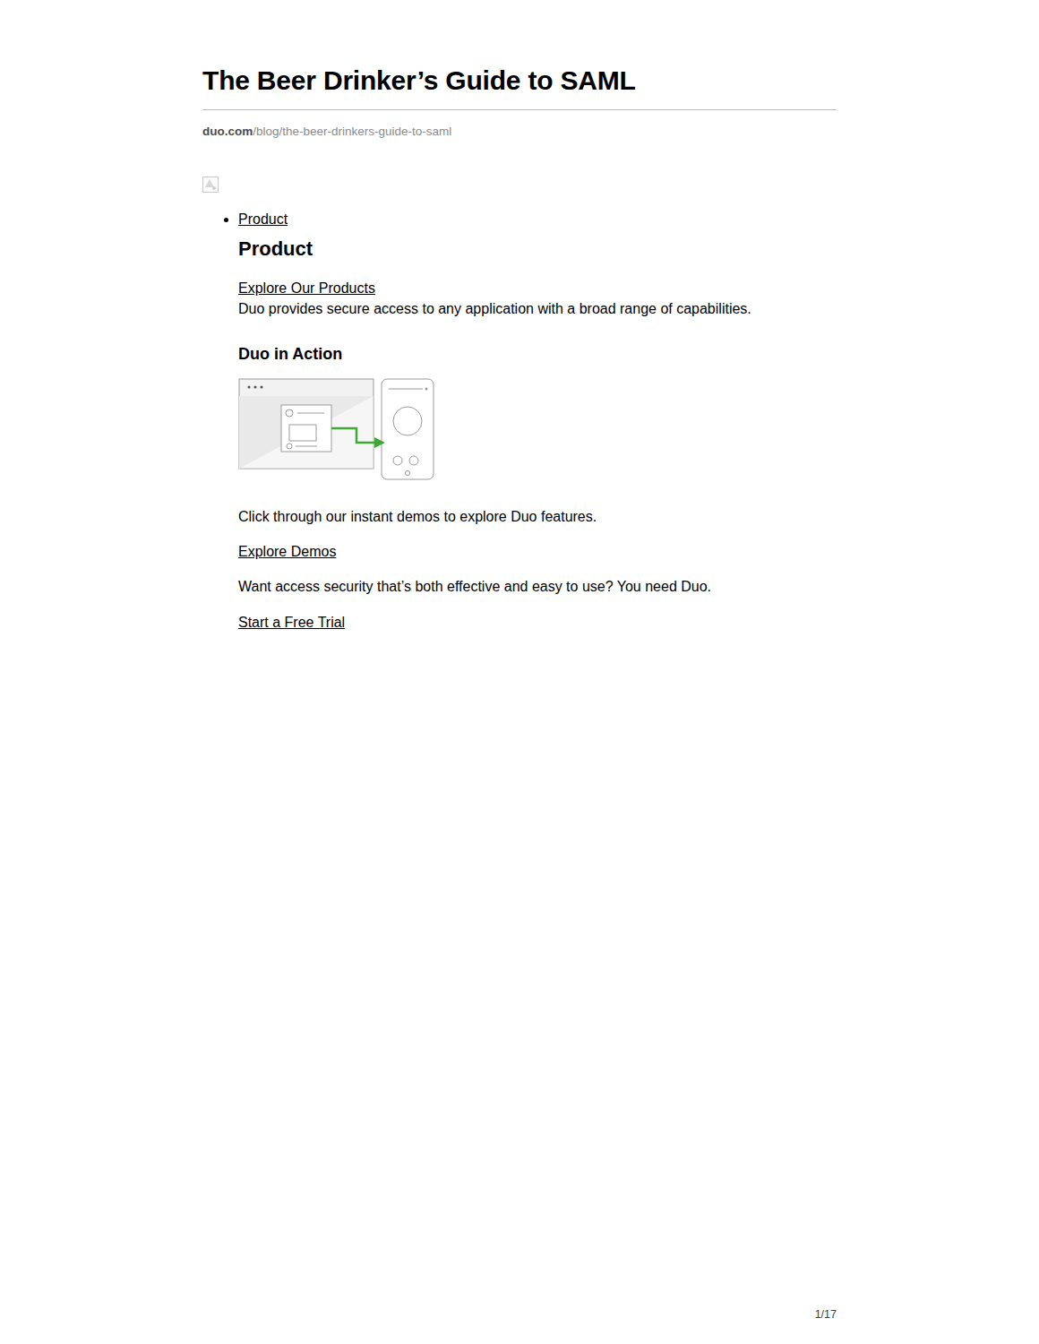The Beer Drinker’s Guide to SAML
duo.com/blog/the-beer-drinkers-guide-to-saml
Product
Product
Explore Our Products Duo provides secure access to any application with a broad range of capabilities.
Duo in Action
Click through our instant demos to explore Duo features.
Explore Demos
Want access security that’s both effective and easy to use? You need Duo.
Start a Free Trial
1/17